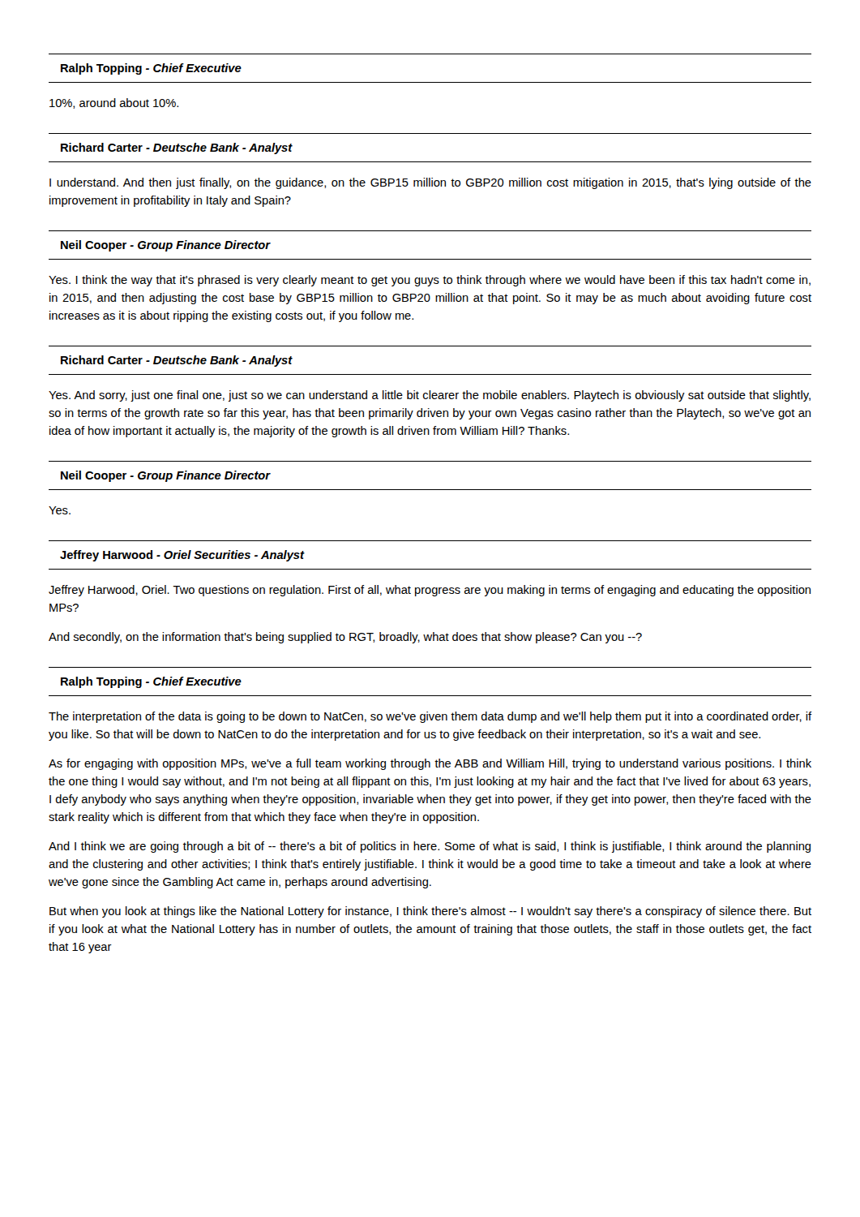Ralph Topping - Chief Executive
10%, around about 10%.
Richard Carter - Deutsche Bank - Analyst
I understand. And then just finally, on the guidance, on the GBP15 million to GBP20 million cost mitigation in 2015, that's lying outside of the improvement in profitability in Italy and Spain?
Neil Cooper - Group Finance Director
Yes. I think the way that it's phrased is very clearly meant to get you guys to think through where we would have been if this tax hadn't come in, in 2015, and then adjusting the cost base by GBP15 million to GBP20 million at that point. So it may be as much about avoiding future cost increases as it is about ripping the existing costs out, if you follow me.
Richard Carter - Deutsche Bank - Analyst
Yes. And sorry, just one final one, just so we can understand a little bit clearer the mobile enablers. Playtech is obviously sat outside that slightly, so in terms of the growth rate so far this year, has that been primarily driven by your own Vegas casino rather than the Playtech, so we've got an idea of how important it actually is, the majority of the growth is all driven from William Hill? Thanks.
Neil Cooper - Group Finance Director
Yes.
Jeffrey Harwood - Oriel Securities - Analyst
Jeffrey Harwood, Oriel. Two questions on regulation. First of all, what progress are you making in terms of engaging and educating the opposition MPs?
And secondly, on the information that's being supplied to RGT, broadly, what does that show please? Can you --?
Ralph Topping - Chief Executive
The interpretation of the data is going to be down to NatCen, so we've given them data dump and we'll help them put it into a coordinated order, if you like. So that will be down to NatCen to do the interpretation and for us to give feedback on their interpretation, so it's a wait and see.
As for engaging with opposition MPs, we've a full team working through the ABB and William Hill, trying to understand various positions. I think the one thing I would say without, and I'm not being at all flippant on this, I'm just looking at my hair and the fact that I've lived for about 63 years, I defy anybody who says anything when they're opposition, invariable when they get into power, if they get into power, then they're faced with the stark reality which is different from that which they face when they're in opposition.
And I think we are going through a bit of -- there's a bit of politics in here. Some of what is said, I think is justifiable, I think around the planning and the clustering and other activities; I think that's entirely justifiable. I think it would be a good time to take a timeout and take a look at where we've gone since the Gambling Act came in, perhaps around advertising.
But when you look at things like the National Lottery for instance, I think there's almost -- I wouldn't say there's a conspiracy of silence there. But if you look at what the National Lottery has in number of outlets, the amount of training that those outlets, the staff in those outlets get, the fact that 16 year